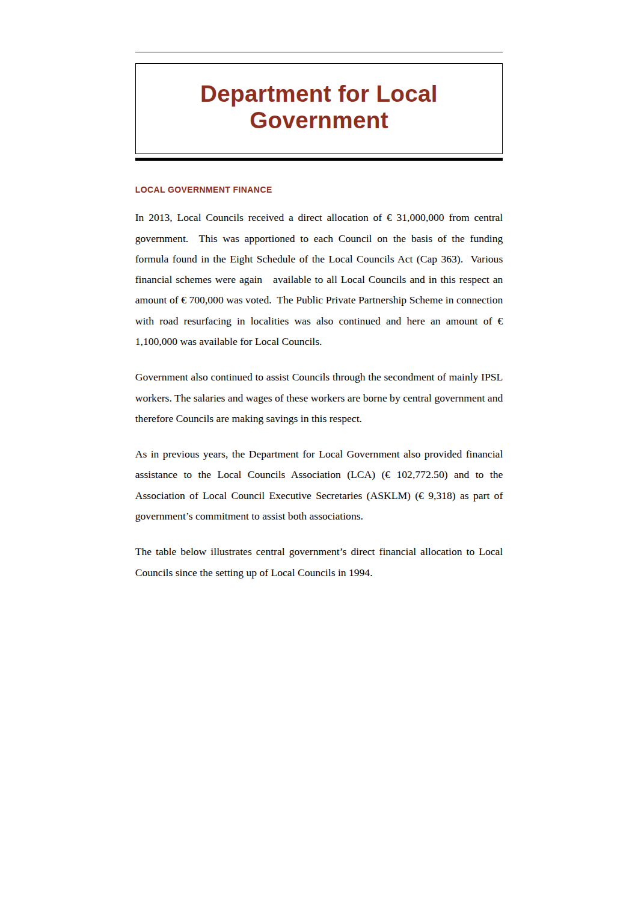Department for Local Government
LOCAL GOVERNMENT FINANCE
In 2013, Local Councils received a direct allocation of € 31,000,000 from central government. This was apportioned to each Council on the basis of the funding formula found in the Eight Schedule of the Local Councils Act (Cap 363). Various financial schemes were again available to all Local Councils and in this respect an amount of € 700,000 was voted. The Public Private Partnership Scheme in connection with road resurfacing in localities was also continued and here an amount of € 1,100,000 was available for Local Councils.
Government also continued to assist Councils through the secondment of mainly IPSL workers. The salaries and wages of these workers are borne by central government and therefore Councils are making savings in this respect.
As in previous years, the Department for Local Government also provided financial assistance to the Local Councils Association (LCA) (€ 102,772.50) and to the Association of Local Council Executive Secretaries (ASKLM) (€ 9,318) as part of government’s commitment to assist both associations.
The table below illustrates central government’s direct financial allocation to Local Councils since the setting up of Local Councils in 1994.